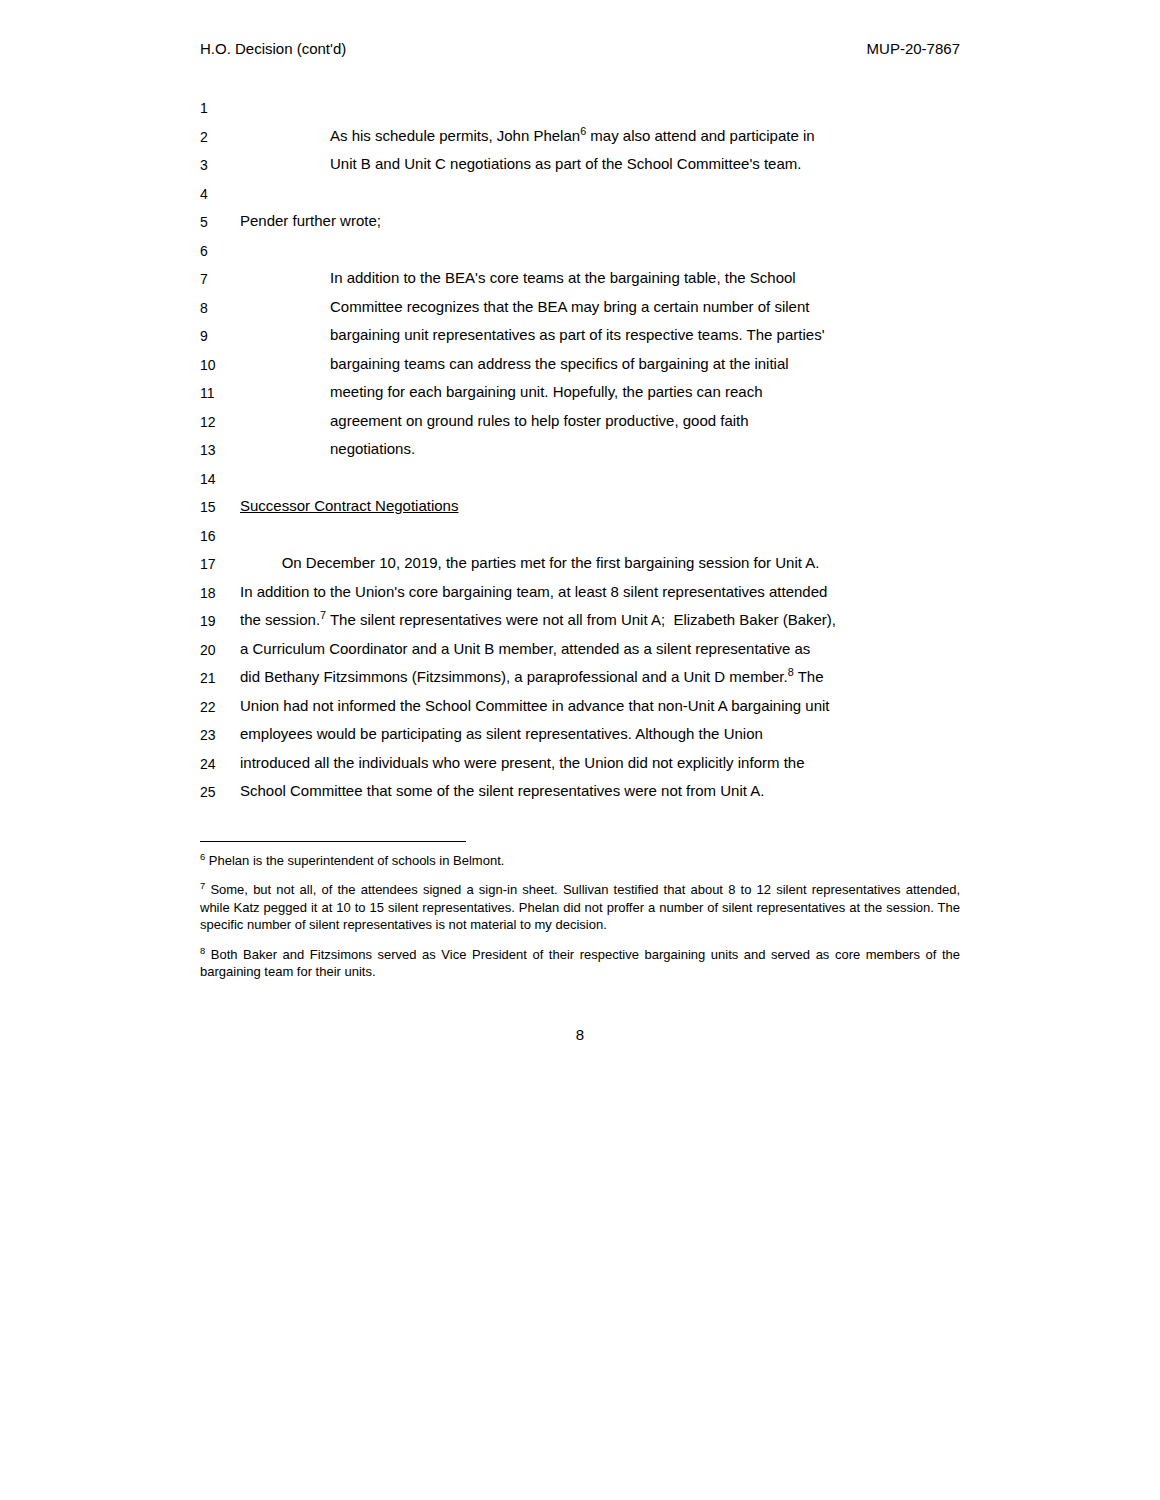H.O. Decision (cont'd)
MUP-20-7867
1
2
As his schedule permits, John Phelan6 may also attend and participate in
3
Unit B and Unit C negotiations as part of the School Committee's team.
4
5
Pender further wrote;
6
7
In addition to the BEA's core teams at the bargaining table, the School
8
Committee recognizes that the BEA may bring a certain number of silent
9
bargaining unit representatives as part of its respective teams. The parties'
10
bargaining teams can address the specifics of bargaining at the initial
11
meeting for each bargaining unit. Hopefully, the parties can reach
12
agreement on ground rules to help foster productive, good faith
13
negotiations.
14
15
Successor Contract Negotiations
16
17
On December 10, 2019, the parties met for the first bargaining session for Unit A.
18
In addition to the Union's core bargaining team, at least 8 silent representatives attended
19
the session.7 The silent representatives were not all from Unit A; Elizabeth Baker (Baker),
20
a Curriculum Coordinator and a Unit B member, attended as a silent representative as
21
did Bethany Fitzsimmons (Fitzsimmons), a paraprofessional and a Unit D member.8 The
22
Union had not informed the School Committee in advance that non-Unit A bargaining unit
23
employees would be participating as silent representatives. Although the Union
24
introduced all the individuals who were present, the Union did not explicitly inform the
25
School Committee that some of the silent representatives were not from Unit A.
6 Phelan is the superintendent of schools in Belmont.
7 Some, but not all, of the attendees signed a sign-in sheet. Sullivan testified that about 8 to 12 silent representatives attended, while Katz pegged it at 10 to 15 silent representatives. Phelan did not proffer a number of silent representatives at the session. The specific number of silent representatives is not material to my decision.
8 Both Baker and Fitzsimons served as Vice President of their respective bargaining units and served as core members of the bargaining team for their units.
8